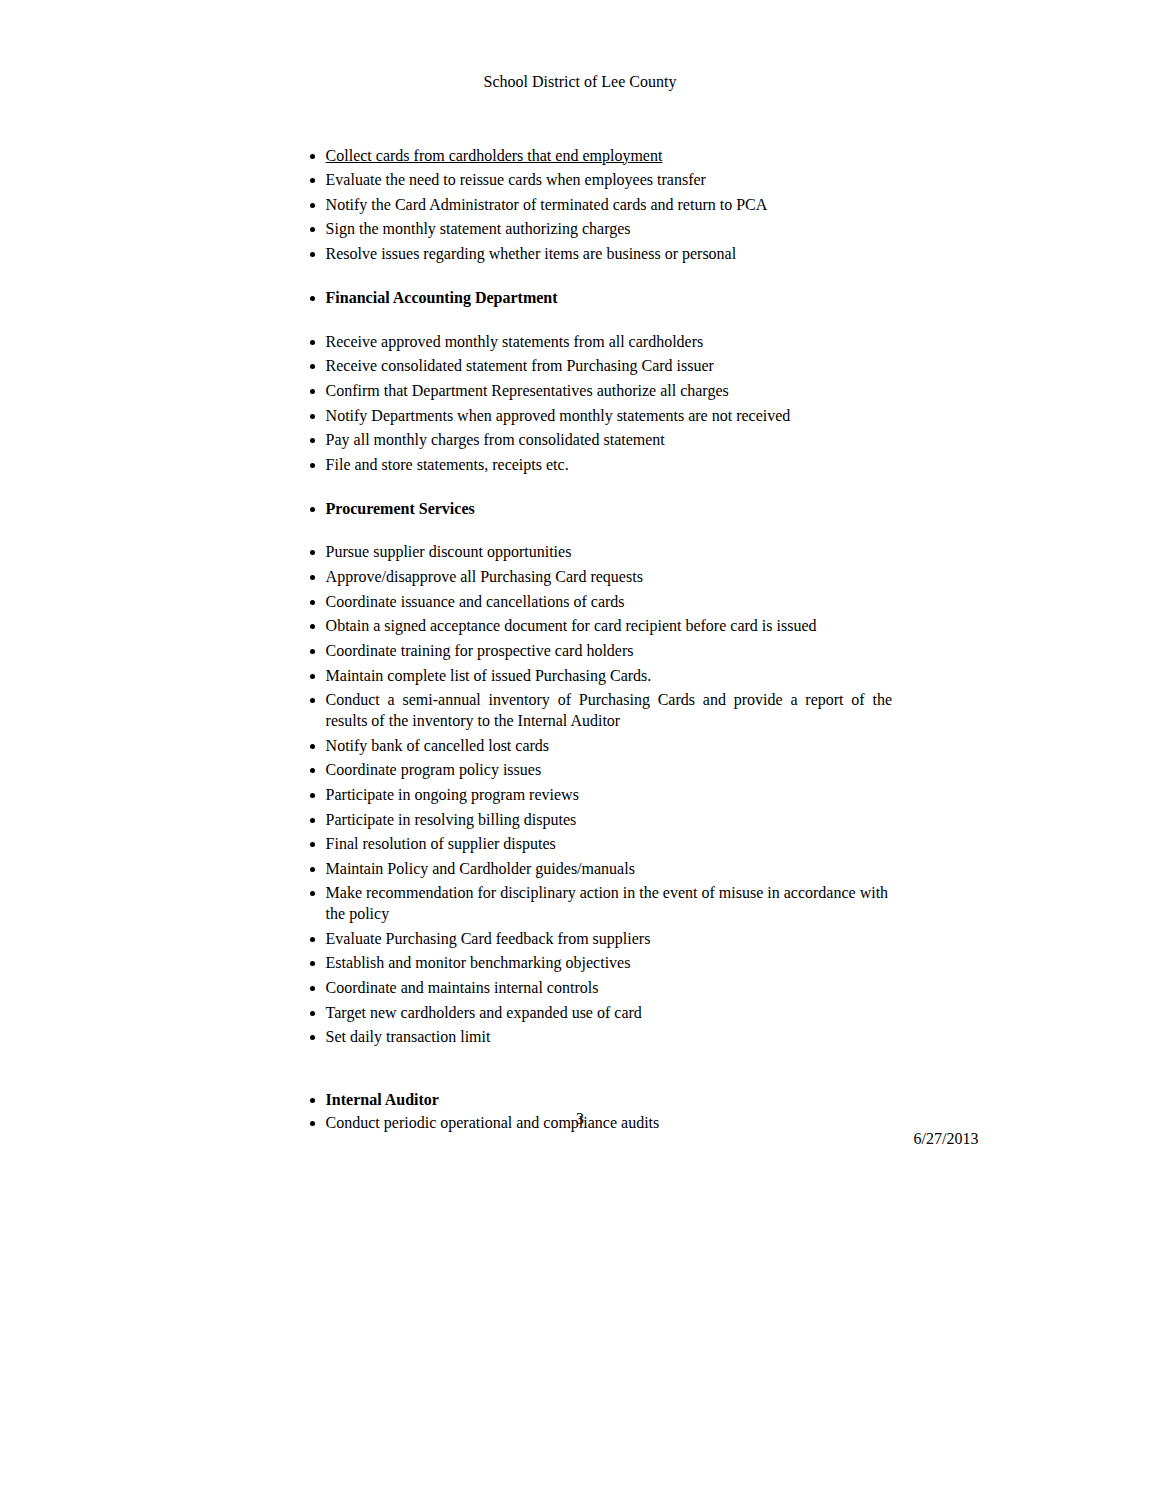School District of Lee County
Collect cards from cardholders that end employment
Evaluate the need to reissue cards when employees transfer
Notify the Card Administrator of terminated cards and return to PCA
Sign the monthly statement authorizing charges
Resolve issues regarding whether items are business or personal
Financial Accounting Department
Receive approved monthly statements from all cardholders
Receive consolidated statement from Purchasing Card issuer
Confirm that Department Representatives authorize all charges
Notify Departments when approved monthly statements are not received
Pay all monthly charges from consolidated statement
File and store statements, receipts etc.
Procurement Services
Pursue supplier discount opportunities
Approve/disapprove all Purchasing Card requests
Coordinate issuance and cancellations of cards
Obtain a signed acceptance document for card recipient before card is issued
Coordinate training for prospective card holders
Maintain complete list of issued Purchasing Cards.
Conduct a semi-annual inventory of Purchasing Cards and provide a report of the results of the inventory to the Internal Auditor
Notify bank of cancelled lost cards
Coordinate program policy issues
Participate in ongoing program reviews
Participate in resolving billing disputes
Final resolution of supplier disputes
Maintain Policy and Cardholder guides/manuals
Make recommendation for disciplinary action in the event of misuse in accordance with the policy
Evaluate Purchasing Card feedback from suppliers
Establish and monitor benchmarking objectives
Coordinate and maintains internal controls
Target new cardholders and expanded use of card
Set daily transaction limit
Internal Auditor
Conduct periodic operational and compliance audits
3
6/27/2013